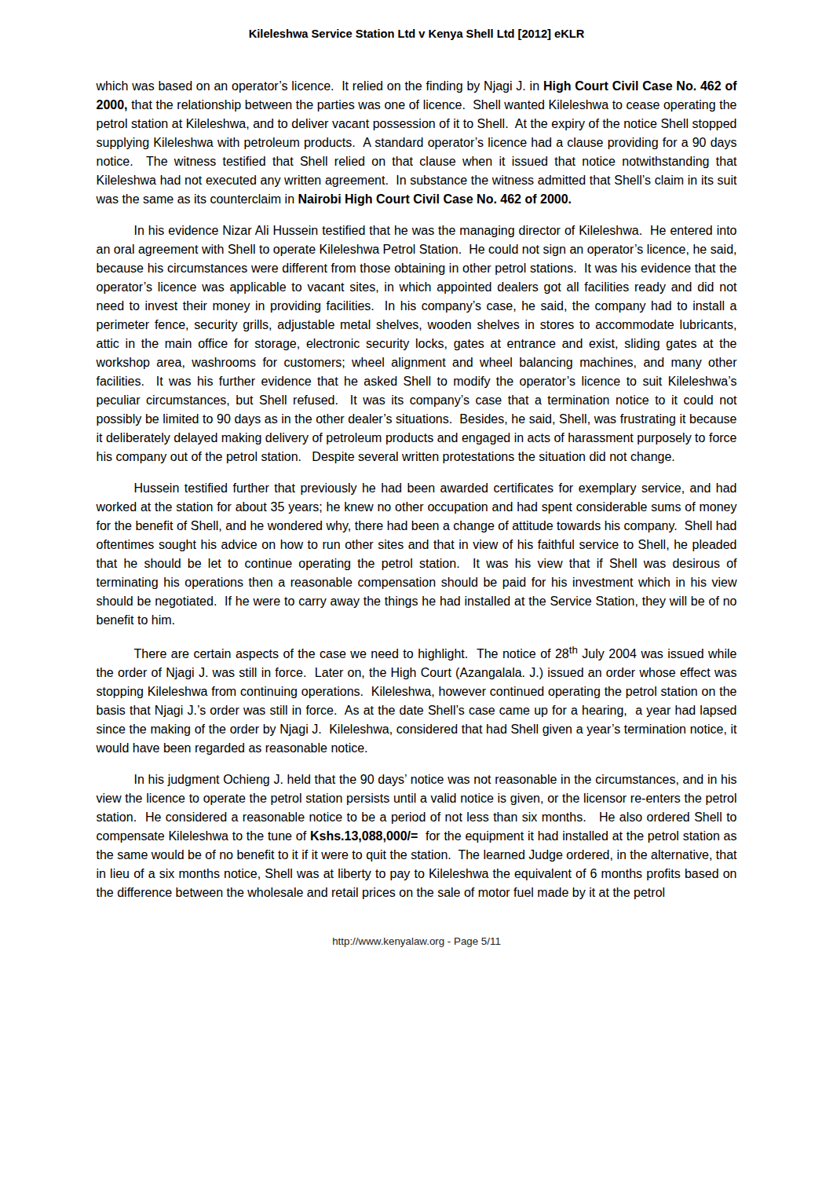Kileleshwa Service Station Ltd v Kenya Shell Ltd [2012] eKLR
which was based on an operator’s licence. It relied on the finding by Njagi J. in High Court Civil Case No. 462 of 2000, that the relationship between the parties was one of licence. Shell wanted Kileleshwa to cease operating the petrol station at Kileleshwa, and to deliver vacant possession of it to Shell. At the expiry of the notice Shell stopped supplying Kileleshwa with petroleum products. A standard operator’s licence had a clause providing for a 90 days notice. The witness testified that Shell relied on that clause when it issued that notice notwithstanding that Kileleshwa had not executed any written agreement. In substance the witness admitted that Shell’s claim in its suit was the same as its counterclaim in Nairobi High Court Civil Case No. 462 of 2000.
In his evidence Nizar Ali Hussein testified that he was the managing director of Kileleshwa. He entered into an oral agreement with Shell to operate Kileleshwa Petrol Station. He could not sign an operator’s licence, he said, because his circumstances were different from those obtaining in other petrol stations. It was his evidence that the operator’s licence was applicable to vacant sites, in which appointed dealers got all facilities ready and did not need to invest their money in providing facilities. In his company’s case, he said, the company had to install a perimeter fence, security grills, adjustable metal shelves, wooden shelves in stores to accommodate lubricants, attic in the main office for storage, electronic security locks, gates at entrance and exist, sliding gates at the workshop area, washrooms for customers; wheel alignment and wheel balancing machines, and many other facilities. It was his further evidence that he asked Shell to modify the operator’s licence to suit Kileleshwa’s peculiar circumstances, but Shell refused. It was its company’s case that a termination notice to it could not possibly be limited to 90 days as in the other dealer’s situations. Besides, he said, Shell, was frustrating it because it deliberately delayed making delivery of petroleum products and engaged in acts of harassment purposely to force his company out of the petrol station. Despite several written protestations the situation did not change.
Hussein testified further that previously he had been awarded certificates for exemplary service, and had worked at the station for about 35 years; he knew no other occupation and had spent considerable sums of money for the benefit of Shell, and he wondered why, there had been a change of attitude towards his company. Shell had oftentimes sought his advice on how to run other sites and that in view of his faithful service to Shell, he pleaded that he should be let to continue operating the petrol station. It was his view that if Shell was desirous of terminating his operations then a reasonable compensation should be paid for his investment which in his view should be negotiated. If he were to carry away the things he had installed at the Service Station, they will be of no benefit to him.
There are certain aspects of the case we need to highlight. The notice of 28th July 2004 was issued while the order of Njagi J. was still in force. Later on, the High Court (Azangalala. J.) issued an order whose effect was stopping Kileleshwa from continuing operations. Kileleshwa, however continued operating the petrol station on the basis that Njagi J.’s order was still in force. As at the date Shell’s case came up for a hearing, a year had lapsed since the making of the order by Njagi J. Kileleshwa, considered that had Shell given a year’s termination notice, it would have been regarded as reasonable notice.
In his judgment Ochieng J. held that the 90 days’ notice was not reasonable in the circumstances, and in his view the licence to operate the petrol station persists until a valid notice is given, or the licensor re-enters the petrol station. He considered a reasonable notice to be a period of not less than six months. He also ordered Shell to compensate Kileleshwa to the tune of Kshs.13,088,000/= for the equipment it had installed at the petrol station as the same would be of no benefit to it if it were to quit the station. The learned Judge ordered, in the alternative, that in lieu of a six months notice, Shell was at liberty to pay to Kileleshwa the equivalent of 6 months profits based on the difference between the wholesale and retail prices on the sale of motor fuel made by it at the petrol
http://www.kenyalaw.org - Page 5/11